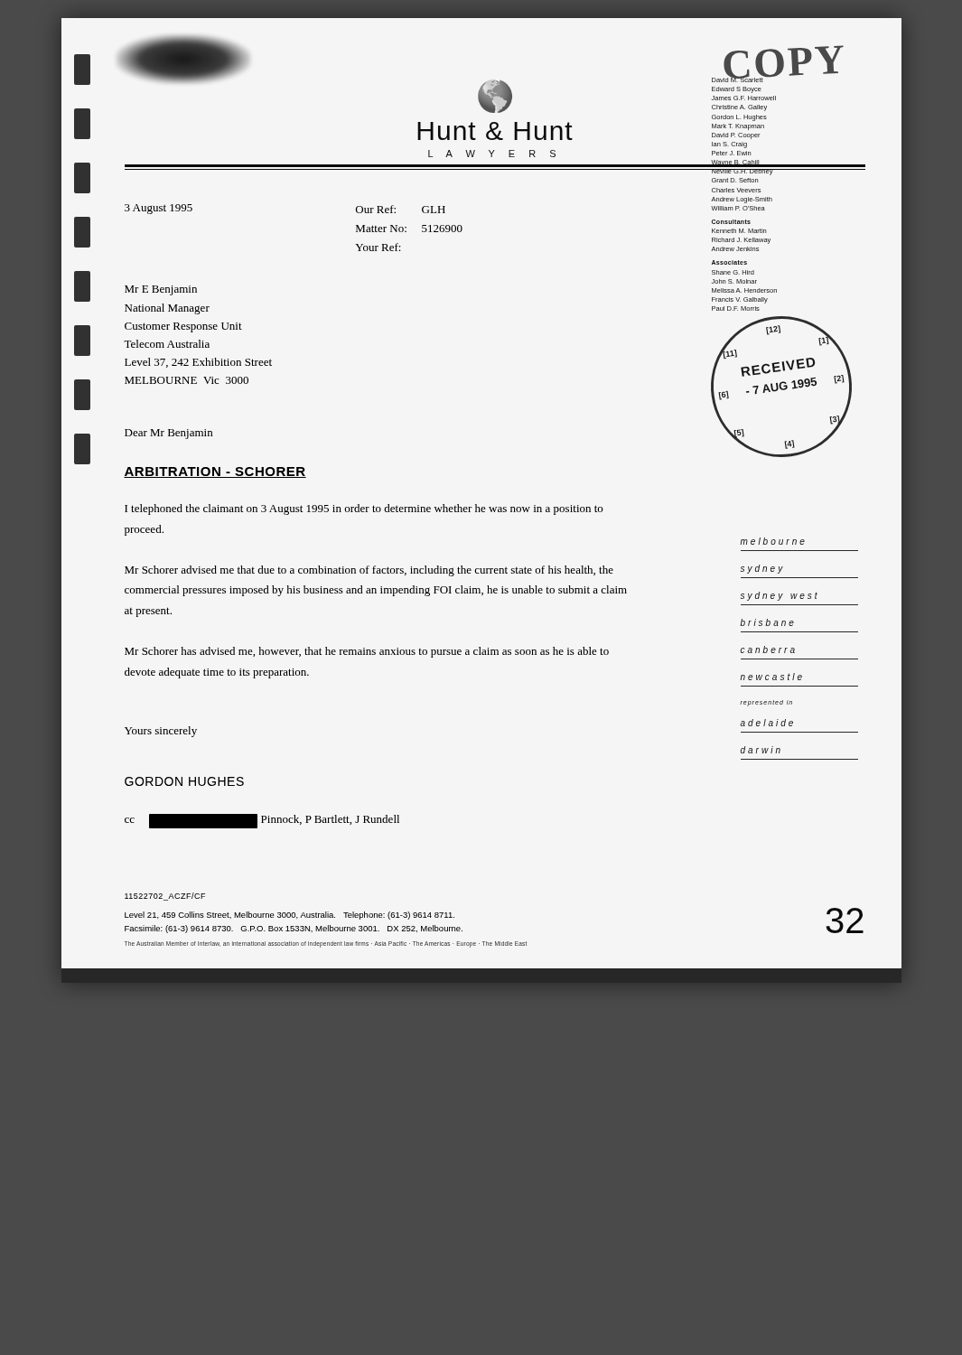COPY
🌎
Hunt & HuntL A W Y E R S
David M. Scarlett
Edward S Boyce
James G.F. Harrowell
Christine A. Galley
Gordon L. Hughes
Mark T. Knapman
David P. Cooper
Ian S. Craig
Peter J. Ewin
Wayne B. Cahill
Neville G.H. Debney
Grant D. Sefton
Charles Veevers
Andrew Logie-Smith
William P. O'Shea
Consultants
Kenneth M. Martin
Richard J. Kellaway
Andrew Jenkins
Associates
Shane G. Hird
John S. Molnar
Melissa A. Henderson
Francis V. Galbally
Paul D.F. Morris
3 August 1995
Our Ref: GLH
Matter No: 5126900
Your Ref:
Mr E Benjamin
National Manager
Customer Response Unit
Telecom Australia
Level 37, 242 Exhibition Street
MELBOURNE Vic 3000
[12][1][2][3] [4][5][6][11]
RECEIVED
- 7 AUG 1995
Dear Mr Benjamin
ARBITRATION - SCHORER
I telephoned the claimant on 3 August 1995 in order to determine whether he was now in a position to proceed.
Mr Schorer advised me that due to a combination of factors, including the current state of his health, the commercial pressures imposed by his business and an impending FOI claim, he is unable to submit a claim at present.
Mr Schorer has advised me, however, that he remains anxious to pursue a claim as soon as he is able to devote adequate time to its preparation.
Yours sincerely
GORDON HUGHES
cc Pinnock, P Bartlett, J Rundell
melbourne
sydney
sydney west
brisbane
canberra
newcastle
represented in
adelaide
darwin
11522702_ACZF/CF
Level 21, 459 Collins Street, Melbourne 3000, Australia. Telephone: (61-3) 9614 8711.
Facsimile: (61-3) 9614 8730. G.P.O. Box 1533N, Melbourne 3001. DX 252, Melbourne.
The Australian Member of Interlaw, an international association of independent law firms · Asia Pacific · The Americas · Europe · The Middle East
32